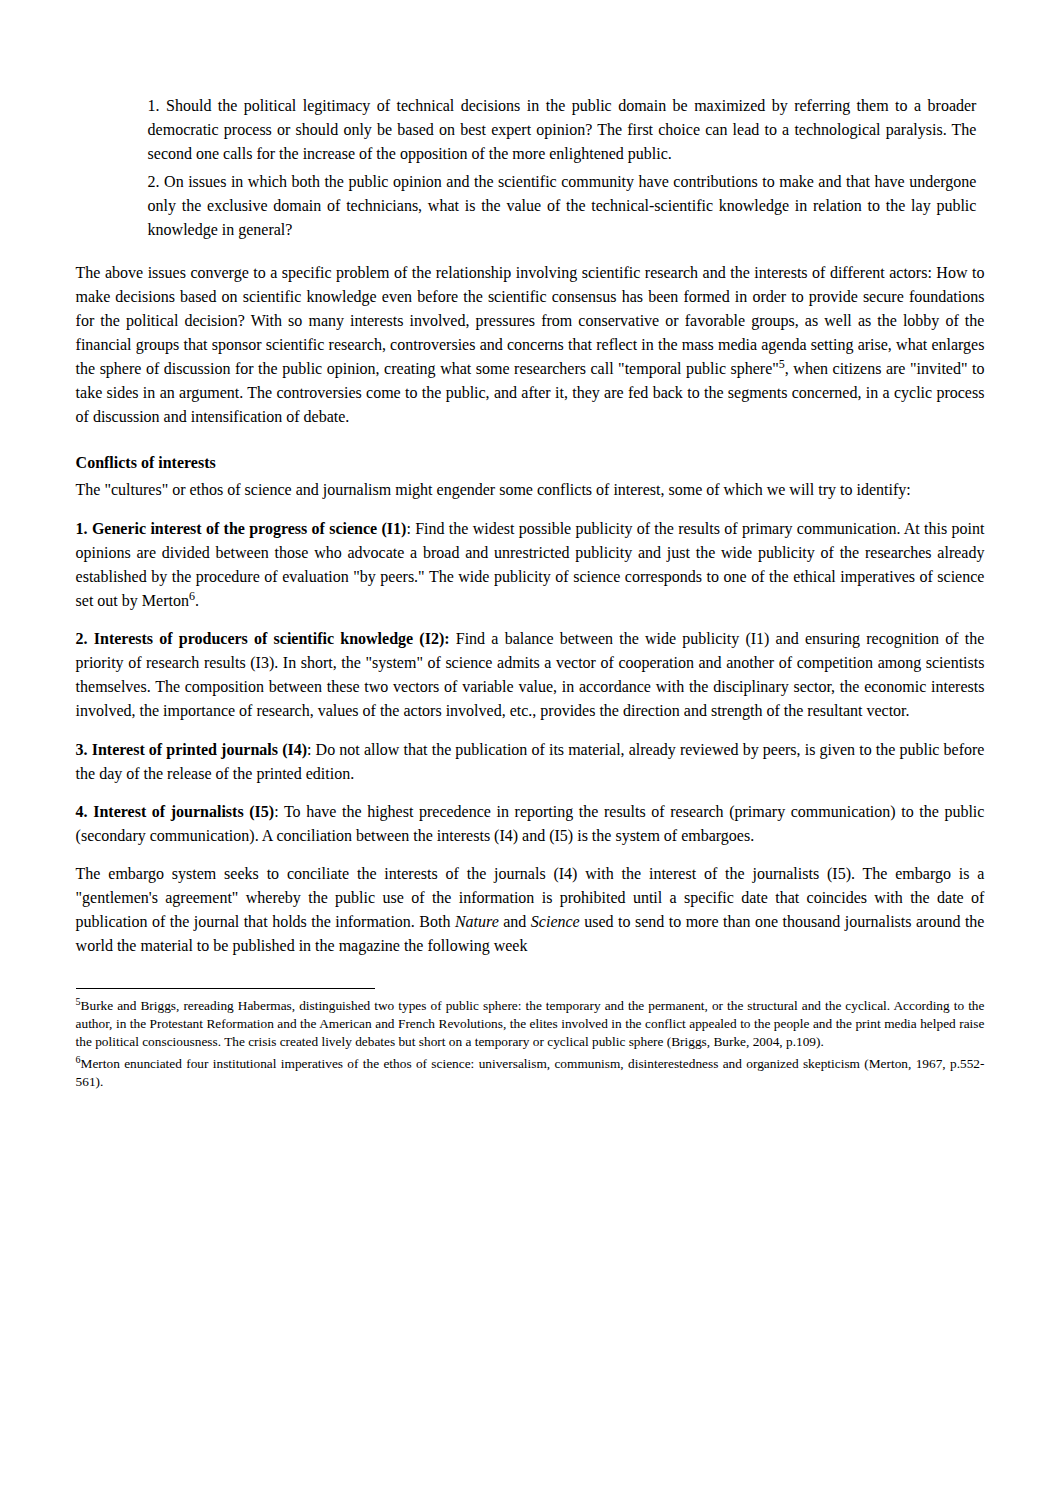1. Should the political legitimacy of technical decisions in the public domain be maximized by referring them to a broader democratic process or should only be based on best expert opinion? The first choice can lead to a technological paralysis. The second one calls for the increase of the opposition of the more enlightened public.
2. On issues in which both the public opinion and the scientific community have contributions to make and that have undergone only the exclusive domain of technicians, what is the value of the technical-scientific knowledge in relation to the lay public knowledge in general?
The above issues converge to a specific problem of the relationship involving scientific research and the interests of different actors: How to make decisions based on scientific knowledge even before the scientific consensus has been formed in order to provide secure foundations for the political decision? With so many interests involved, pressures from conservative or favorable groups, as well as the lobby of the financial groups that sponsor scientific research, controversies and concerns that reflect in the mass media agenda setting arise, what enlarges the sphere of discussion for the public opinion, creating what some researchers call "temporal public sphere"5, when citizens are "invited" to take sides in an argument. The controversies come to the public, and after it, they are fed back to the segments concerned, in a cyclic process of discussion and intensification of debate.
Conflicts of interests
The "cultures" or ethos of science and journalism might engender some conflicts of interest, some of which we will try to identify:
1. Generic interest of the progress of science (I1): Find the widest possible publicity of the results of primary communication. At this point opinions are divided between those who advocate a broad and unrestricted publicity and just the wide publicity of the researches already established by the procedure of evaluation "by peers." The wide publicity of science corresponds to one of the ethical imperatives of science set out by Merton6.
2. Interests of producers of scientific knowledge (I2): Find a balance between the wide publicity (I1) and ensuring recognition of the priority of research results (I3). In short, the "system" of science admits a vector of cooperation and another of competition among scientists themselves. The composition between these two vectors of variable value, in accordance with the disciplinary sector, the economic interests involved, the importance of research, values of the actors involved, etc., provides the direction and strength of the resultant vector.
3. Interest of printed journals (I4): Do not allow that the publication of its material, already reviewed by peers, is given to the public before the day of the release of the printed edition.
4. Interest of journalists (I5): To have the highest precedence in reporting the results of research (primary communication) to the public (secondary communication). A conciliation between the interests (I4) and (I5) is the system of embargoes.
The embargo system seeks to conciliate the interests of the journals (I4) with the interest of the journalists (I5). The embargo is a "gentlemen's agreement" whereby the public use of the information is prohibited until a specific date that coincides with the date of publication of the journal that holds the information. Both Nature and Science used to send to more than one thousand journalists around the world the material to be published in the magazine the following week
5Burke and Briggs, rereading Habermas, distinguished two types of public sphere: the temporary and the permanent, or the structural and the cyclical. According to the author, in the Protestant Reformation and the American and French Revolutions, the elites involved in the conflict appealed to the people and the print media helped raise the political consciousness. The crisis created lively debates but short on a temporary or cyclical public sphere (Briggs, Burke, 2004, p.109).
6Merton enunciated four institutional imperatives of the ethos of science: universalism, communism, disinterestedness and organized skepticism (Merton, 1967, p.552-561).